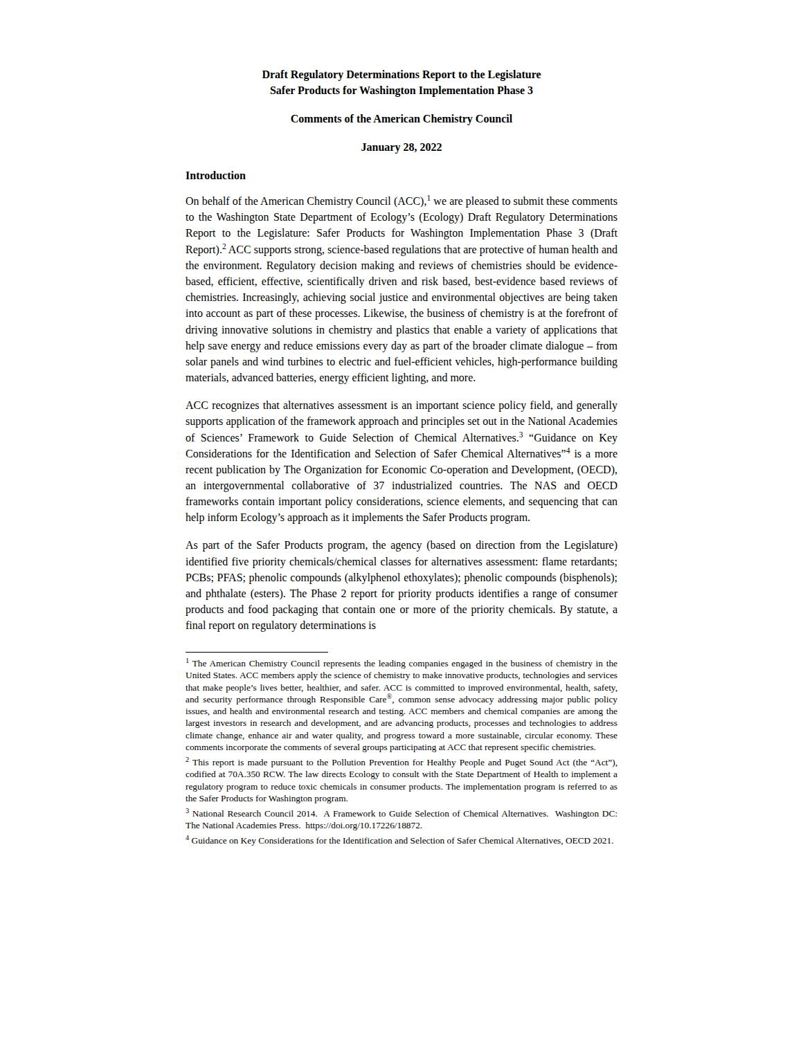Draft Regulatory Determinations Report to the Legislature Safer Products for Washington Implementation Phase 3 Comments of the American Chemistry Council January 28, 2022
Introduction
On behalf of the American Chemistry Council (ACC),1 we are pleased to submit these comments to the Washington State Department of Ecology’s (Ecology) Draft Regulatory Determinations Report to the Legislature: Safer Products for Washington Implementation Phase 3 (Draft Report).2 ACC supports strong, science-based regulations that are protective of human health and the environment. Regulatory decision making and reviews of chemistries should be evidence-based, efficient, effective, scientifically driven and risk based, best-evidence based reviews of chemistries. Increasingly, achieving social justice and environmental objectives are being taken into account as part of these processes. Likewise, the business of chemistry is at the forefront of driving innovative solutions in chemistry and plastics that enable a variety of applications that help save energy and reduce emissions every day as part of the broader climate dialogue – from solar panels and wind turbines to electric and fuel-efficient vehicles, high-performance building materials, advanced batteries, energy efficient lighting, and more.
ACC recognizes that alternatives assessment is an important science policy field, and generally supports application of the framework approach and principles set out in the National Academies of Sciences’ Framework to Guide Selection of Chemical Alternatives.3 “Guidance on Key Considerations for the Identification and Selection of Safer Chemical Alternatives”4 is a more recent publication by The Organization for Economic Co-operation and Development, (OECD), an intergovernmental collaborative of 37 industrialized countries. The NAS and OECD frameworks contain important policy considerations, science elements, and sequencing that can help inform Ecology’s approach as it implements the Safer Products program.
As part of the Safer Products program, the agency (based on direction from the Legislature) identified five priority chemicals/chemical classes for alternatives assessment: flame retardants; PCBs; PFAS; phenolic compounds (alkylphenol ethoxylates); phenolic compounds (bisphenols); and phthalate (esters). The Phase 2 report for priority products identifies a range of consumer products and food packaging that contain one or more of the priority chemicals. By statute, a final report on regulatory determinations is
1 The American Chemistry Council represents the leading companies engaged in the business of chemistry in the United States. ACC members apply the science of chemistry to make innovative products, technologies and services that make people’s lives better, healthier, and safer. ACC is committed to improved environmental, health, safety, and security performance through Responsible Care®, common sense advocacy addressing major public policy issues, and health and environmental research and testing. ACC members and chemical companies are among the largest investors in research and development, and are advancing products, processes and technologies to address climate change, enhance air and water quality, and progress toward a more sustainable, circular economy. These comments incorporate the comments of several groups participating at ACC that represent specific chemistries.
2 This report is made pursuant to the Pollution Prevention for Healthy People and Puget Sound Act (the “Act”), codified at 70A.350 RCW. The law directs Ecology to consult with the State Department of Health to implement a regulatory program to reduce toxic chemicals in consumer products. The implementation program is referred to as the Safer Products for Washington program.
3 National Research Council 2014. A Framework to Guide Selection of Chemical Alternatives. Washington DC: The National Academies Press. https://doi.org/10.17226/18872.
4 Guidance on Key Considerations for the Identification and Selection of Safer Chemical Alternatives, OECD 2021.